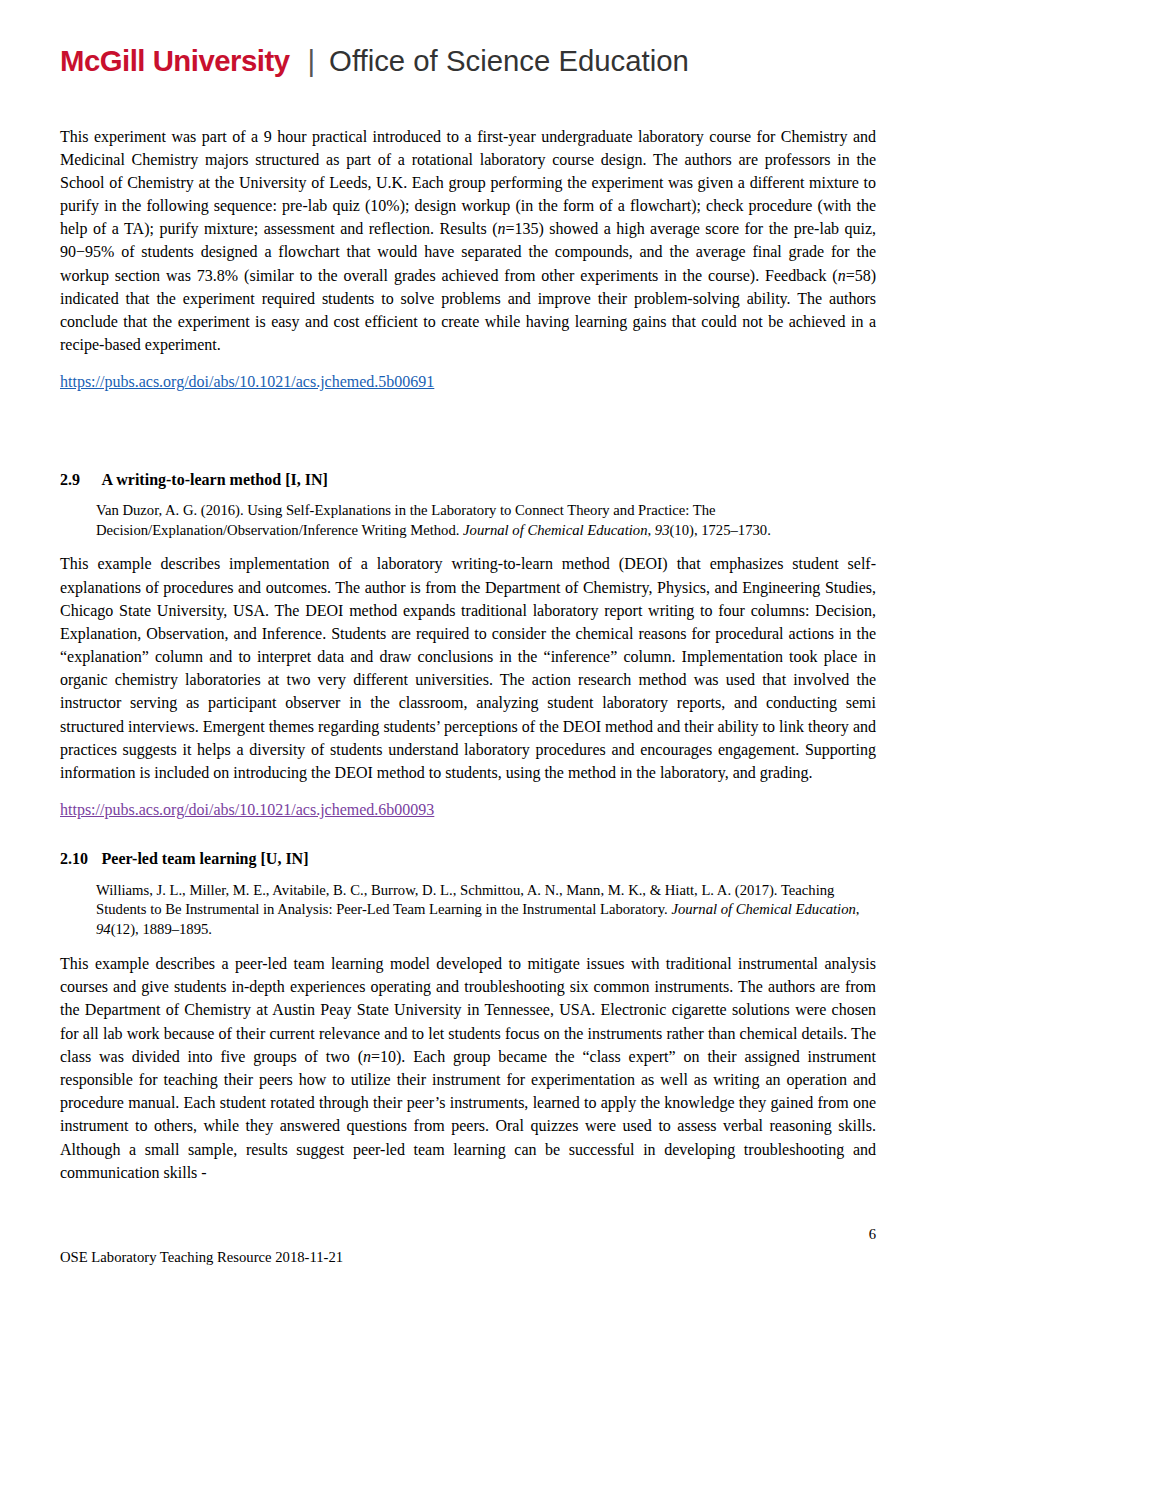McGill University|Office of Science Education
This experiment was part of a 9 hour practical introduced to a first-year undergraduate laboratory course for Chemistry and Medicinal Chemistry majors structured as part of a rotational laboratory course design. The authors are professors in the School of Chemistry at the University of Leeds, U.K. Each group performing the experiment was given a different mixture to purify in the following sequence: pre-lab quiz (10%); design workup (in the form of a flowchart); check procedure (with the help of a TA); purify mixture; assessment and reflection. Results (n=135) showed a high average score for the pre-lab quiz, 90−95% of students designed a flowchart that would have separated the compounds, and the average final grade for the workup section was 73.8% (similar to the overall grades achieved from other experiments in the course). Feedback (n=58) indicated that the experiment required students to solve problems and improve their problem-solving ability. The authors conclude that the experiment is easy and cost efficient to create while having learning gains that could not be achieved in a recipe-based experiment.
https://pubs.acs.org/doi/abs/10.1021/acs.jchemed.5b00691
2.9 A writing-to-learn method [I, IN]
Van Duzor, A. G. (2016). Using Self-Explanations in the Laboratory to Connect Theory and Practice: The Decision/Explanation/Observation/Inference Writing Method. Journal of Chemical Education, 93(10), 1725–1730.
This example describes implementation of a laboratory writing-to-learn method (DEOI) that emphasizes student self-explanations of procedures and outcomes. The author is from the Department of Chemistry, Physics, and Engineering Studies, Chicago State University, USA. The DEOI method expands traditional laboratory report writing to four columns: Decision, Explanation, Observation, and Inference. Students are required to consider the chemical reasons for procedural actions in the “explanation” column and to interpret data and draw conclusions in the “inference” column. Implementation took place in organic chemistry laboratories at two very different universities. The action research method was used that involved the instructor serving as participant observer in the classroom, analyzing student laboratory reports, and conducting semi structured interviews. Emergent themes regarding students’ perceptions of the DEOI method and their ability to link theory and practices suggests it helps a diversity of students understand laboratory procedures and encourages engagement. Supporting information is included on introducing the DEOI method to students, using the method in the laboratory, and grading.
https://pubs.acs.org/doi/abs/10.1021/acs.jchemed.6b00093
2.10 Peer-led team learning [U, IN]
Williams, J. L., Miller, M. E., Avitabile, B. C., Burrow, D. L., Schmittou, A. N., Mann, M. K., & Hiatt, L. A. (2017). Teaching Students to Be Instrumental in Analysis: Peer-Led Team Learning in the Instrumental Laboratory. Journal of Chemical Education, 94(12), 1889–1895.
This example describes a peer-led team learning model developed to mitigate issues with traditional instrumental analysis courses and give students in-depth experiences operating and troubleshooting six common instruments. The authors are from the Department of Chemistry at Austin Peay State University in Tennessee, USA. Electronic cigarette solutions were chosen for all lab work because of their current relevance and to let students focus on the instruments rather than chemical details. The class was divided into five groups of two (n=10). Each group became the “class expert” on their assigned instrument responsible for teaching their peers how to utilize their instrument for experimentation as well as writing an operation and procedure manual. Each student rotated through their peer’s instruments, learned to apply the knowledge they gained from one instrument to others, while they answered questions from peers. Oral quizzes were used to assess verbal reasoning skills. Although a small sample, results suggest peer-led team learning can be successful in developing troubleshooting and communication skills -
6
OSE Laboratory Teaching Resource 2018-11-21